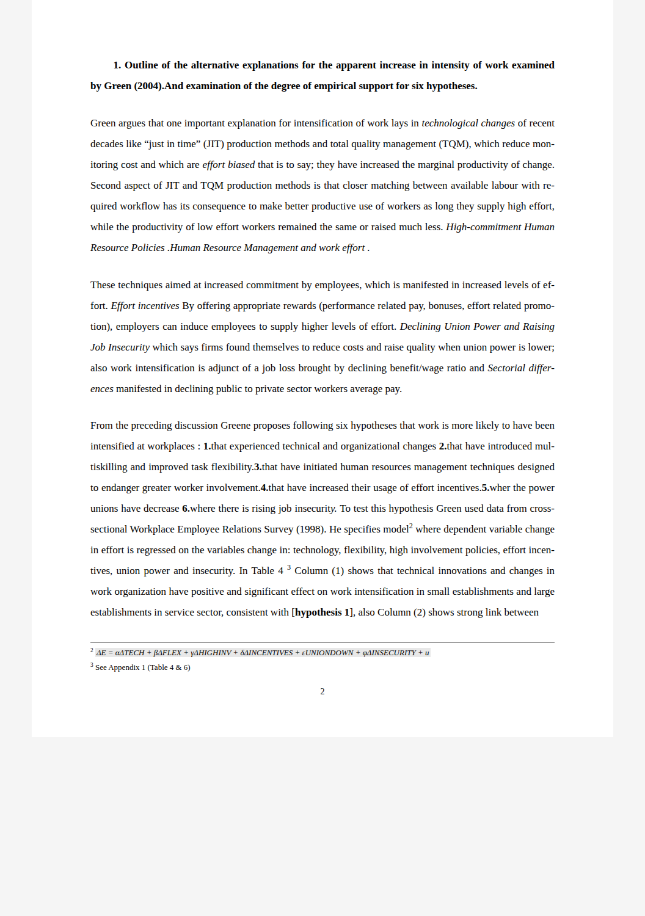1. Outline of the alternative explanations for the apparent increase in intensity of work examined by Green (2004).And examination of the degree of empirical support for six hypotheses.
Green argues that one important explanation for intensification of work lays in technological changes of recent decades like “just in time” (JIT) production methods and total quality management (TQM), which reduce monitoring cost and which are effort biased that is to say; they have increased the marginal productivity of change. Second aspect of JIT and TQM production methods is that closer matching between available labour with required workflow has its consequence to make better productive use of workers as long they supply high effort, while the productivity of low effort workers remained the same or raised much less. High-commitment Human Resource Policies .Human Resource Management and work effort .
These techniques aimed at increased commitment by employees, which is manifested in increased levels of effort. Effort incentives By offering appropriate rewards (performance related pay, bonuses, effort related promotion), employers can induce employees to supply higher levels of effort. Declining Union Power and Raising Job Insecurity which says firms found themselves to reduce costs and raise quality when union power is lower; also work intensification is adjunct of a job loss brought by declining benefit/wage ratio and Sectorial differences manifested in declining public to private sector workers average pay.
From the preceding discussion Greene proposes following six hypotheses that work is more likely to have been intensified at workplaces : 1. that experienced technical and organizational changes 2. that have introduced multiskilling and improved task flexibility.3. that have initiated human resources management techniques designed to endanger greater worker involvement.4. that have increased their usage of effort incentives.5. wher the power unions have decrease 6. where there is rising job insecurity. To test this hypothesis Green used data from cross-sectional Workplace Employee Relations Survey (1998). He specifies model2 where dependent variable change in effort is regressed on the variables change in: technology, flexibility, high involvement policies, effort incentives, union power and insecurity. In Table 4 3 Column (1) shows that technical innovations and changes in work organization have positive and significant effect on work intensification in small establishments and large establishments in service sector, consistent with [hypothesis 1], also Column (2) shows strong link between
2 ΔE = αΔTECH + βΔFLEX + γΔHIGHINV + δΔINCENTIVES + εUNIONDOWN + φΔINSECURITY + u
3 See Appendix 1 (Table 4 & 6)
2